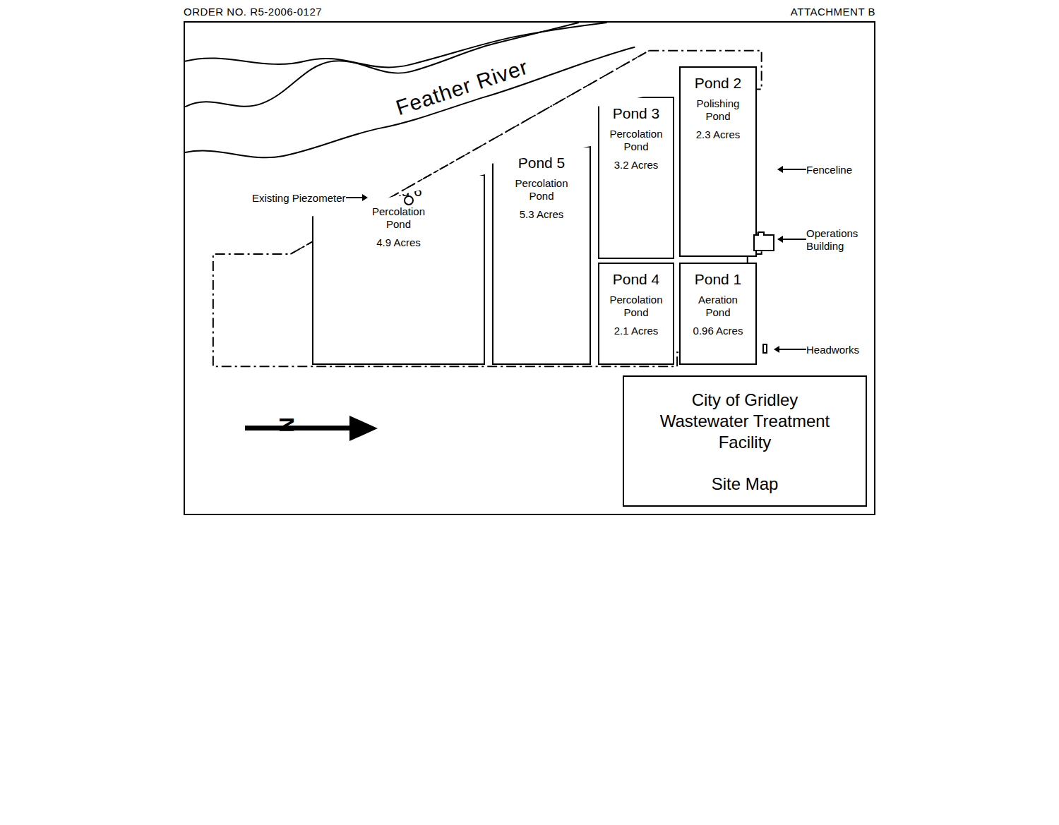ORDER NO. R5-2006-0127 ATTACHMENT B
Feather River
Pond 2
Polishing
Pond
2.3 Acres
Pond 3
Percolation
Pond
3.2 Acres
Pond 1
Aeration
Pond
0.96 Acres
Pond 4
Percolation
Pond
2.1 Acres
Pond 5
Percolation
Pond
5.3 Acres
Pond 6
Percolation
Pond
4.9 Acres
Existing Piezometer
Fenceline
Operations
Building
Headworks
N
City of Gridley
Wastewater Treatment
Facility
Site Map
1 inch = 208 feet